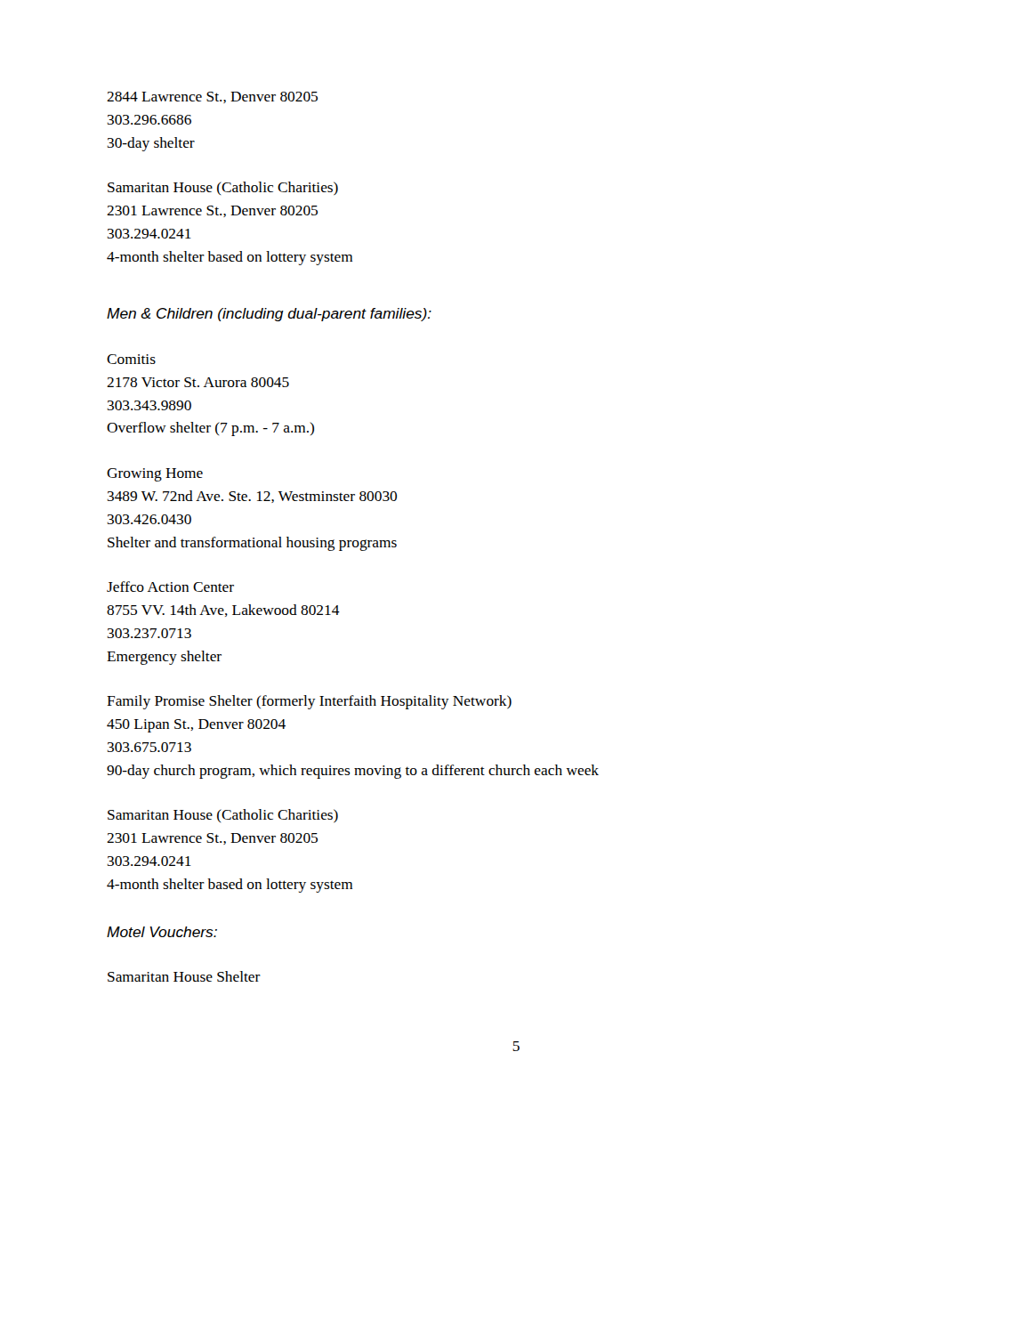2844 Lawrence St., Denver 80205
303.296.6686
30-day shelter
Samaritan House (Catholic Charities)
2301 Lawrence St., Denver 80205
303.294.0241
4-month shelter based on lottery system
Men & Children (including dual-parent families):
Comitis
2178 Victor St. Aurora 80045
303.343.9890
Overflow shelter (7 p.m. - 7 a.m.)
Growing Home
3489 W. 72nd Ave. Ste. 12, Westminster 80030
303.426.0430
Shelter and transformational housing programs
Jeffco Action Center
8755 VV. 14th Ave, Lakewood 80214
303.237.0713
Emergency shelter
Family Promise Shelter (formerly Interfaith Hospitality Network)
450 Lipan St., Denver 80204
303.675.0713
90-day church program, which requires moving to a different church each week
Samaritan House (Catholic Charities)
2301 Lawrence St., Denver 80205
303.294.0241
4-month shelter based on lottery system
Motel Vouchers:
Samaritan House Shelter
5